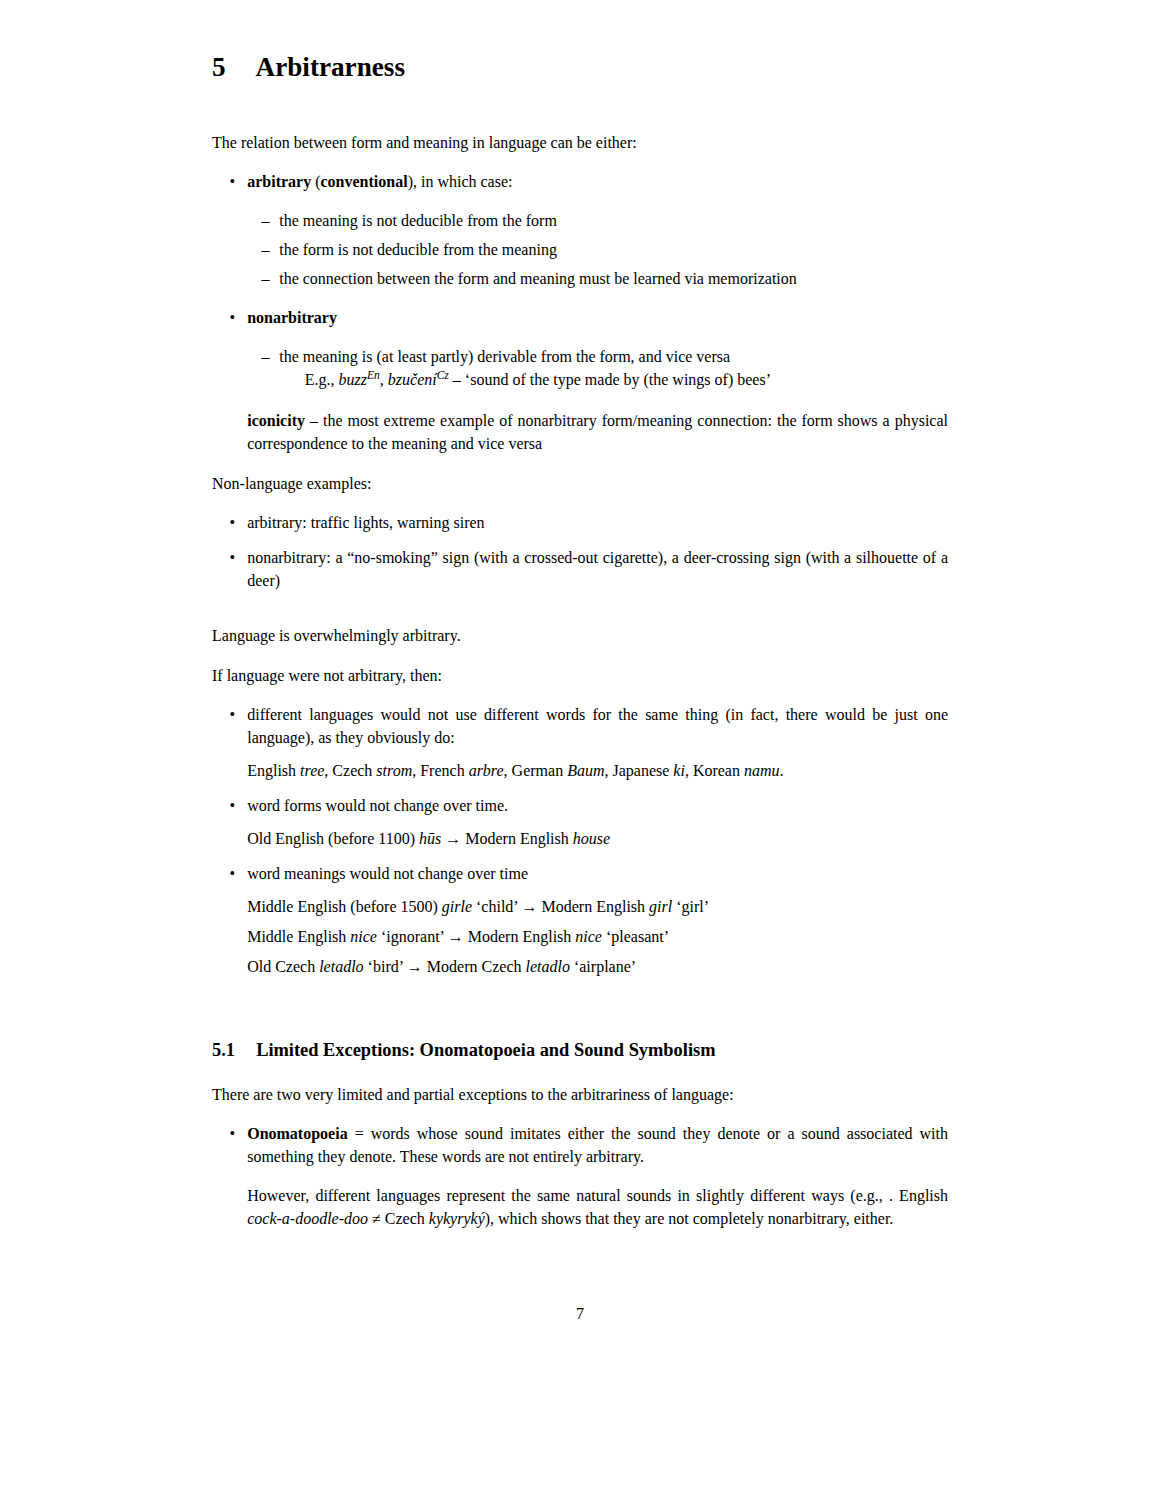5 Arbitrarness
The relation between form and meaning in language can be either:
arbitrary (conventional), in which case:
the meaning is not deducible from the form
the form is not deducible from the meaning
the connection between the form and meaning must be learned via memorization
nonarbitrary
the meaning is (at least partly) derivable from the form, and vice versa E.g., buzzEn, bzučeníCz – ‘sound of the type made by (the wings of) bees’
iconicity – the most extreme example of nonarbitrary form/meaning connection: the form shows a physical correspondence to the meaning and vice versa
Non-language examples:
arbitrary: traffic lights, warning siren
nonarbitrary: a “no-smoking” sign (with a crossed-out cigarette), a deer-crossing sign (with a silhouette of a deer)
Language is overwhelmingly arbitrary.
If language were not arbitrary, then:
different languages would not use different words for the same thing (in fact, there would be just one language), as they obviously do:
English tree, Czech strom, French arbre, German Baum, Japanese ki, Korean namu.
word forms would not change over time.
Old English (before 1100) hūs Modern English house
word meanings would not change over time
Middle English (before 1500) girle ‘child’ Modern English girl ‘girl’
Middle English nice ‘ignorant’ Modern English nice ‘pleasant’
Old Czech letadlo ‘bird’ Modern Czech letadlo ‘airplane’
5.1 Limited Exceptions: Onomatopoeia and Sound Symbolism
There are two very limited and partial exceptions to the arbitrariness of language:
Onomatopoeia = words whose sound imitates either the sound they denote or a sound associated with something they denote. These words are not entirely arbitrary.
However, different languages represent the same natural sounds in slightly different ways (e.g., . English cock-a-doodle-doo Czech kykyryký), which shows that they are not completely nonarbitrary, either.
7